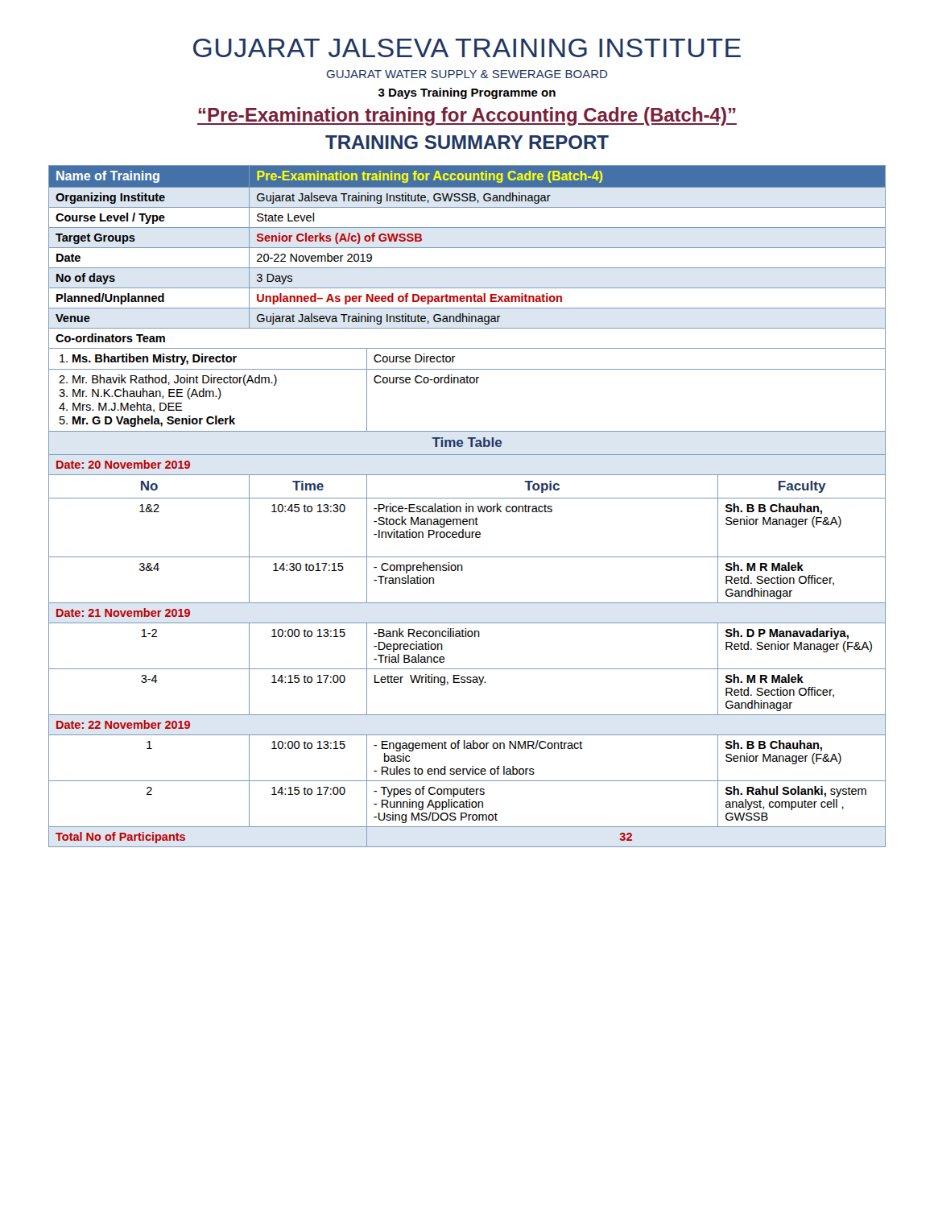GUJARAT JALSEVA TRAINING INSTITUTE
GUJARAT WATER SUPPLY & SEWERAGE BOARD
3 Days Training Programme on
“Pre-Examination training for Accounting Cadre (Batch-4)”
TRAINING SUMMARY REPORT
| Name of Training | Pre-Examination training for Accounting Cadre (Batch-4) |
| Organizing Institute | Gujarat Jalseva Training Institute, GWSSB, Gandhinagar |
| Course Level / Type | State Level |
| Target Groups | Senior Clerks (A/c) of GWSSB |
| Date | 20-22 November 2019 |
| No of days | 3 Days |
| Planned/Unplanned | Unplanned– As per Need of Departmental Examitnation |
| Venue | Gujarat Jalseva Training Institute, Gandhinagar |
| Co-ordinators Team |
| Ms. Bhartiben Mistry, Director | Course Director |
| Mr. Bhavik Rathod, Joint Director(Adm.) Mr. N.K.Chauhan, EE (Adm.) Mrs. M.J.Mehta, DEE Mr. G D Vaghela, Senior Clerk | Course Co-ordinator |
| Time Table |
| Date: 20 November 2019 |
| No | Time | Topic | Faculty |
| 1&2 | 10:45 to 13:30 | -Price-Escalation in work contracts -Stock Management -Invitation Procedure | Sh. B B Chauhan, Senior Manager (F&A) |
| 3&4 | 14:30 to17:15 | - Comprehension -Translation | Sh. M R Malek Retd. Section Officer, Gandhinagar |
| Date: 21 November 2019 |
| 1-2 | 10:00 to 13:15 | -Bank Reconciliation -Depreciation -Trial Balance | Sh. D P Manavadariya, Retd. Senior Manager (F&A) |
| 3-4 | 14:15 to 17:00 | Letter Writing, Essay. | Sh. M R Malek Retd. Section Officer, Gandhinagar |
| Date: 22 November 2019 |
| 1 | 10:00 to 13:15 | - Engagement of labor on NMR/Contract basic - Rules to end service of labors | Sh. B B Chauhan, Senior Manager (F&A) |
| 2 | 14:15 to 17:00 | - Types of Computers - Running Application -Using MS/DOS Promot | Sh. Rahul Solanki, system analyst, computer cell , GWSSB |
| Total No of Participants | 32 |